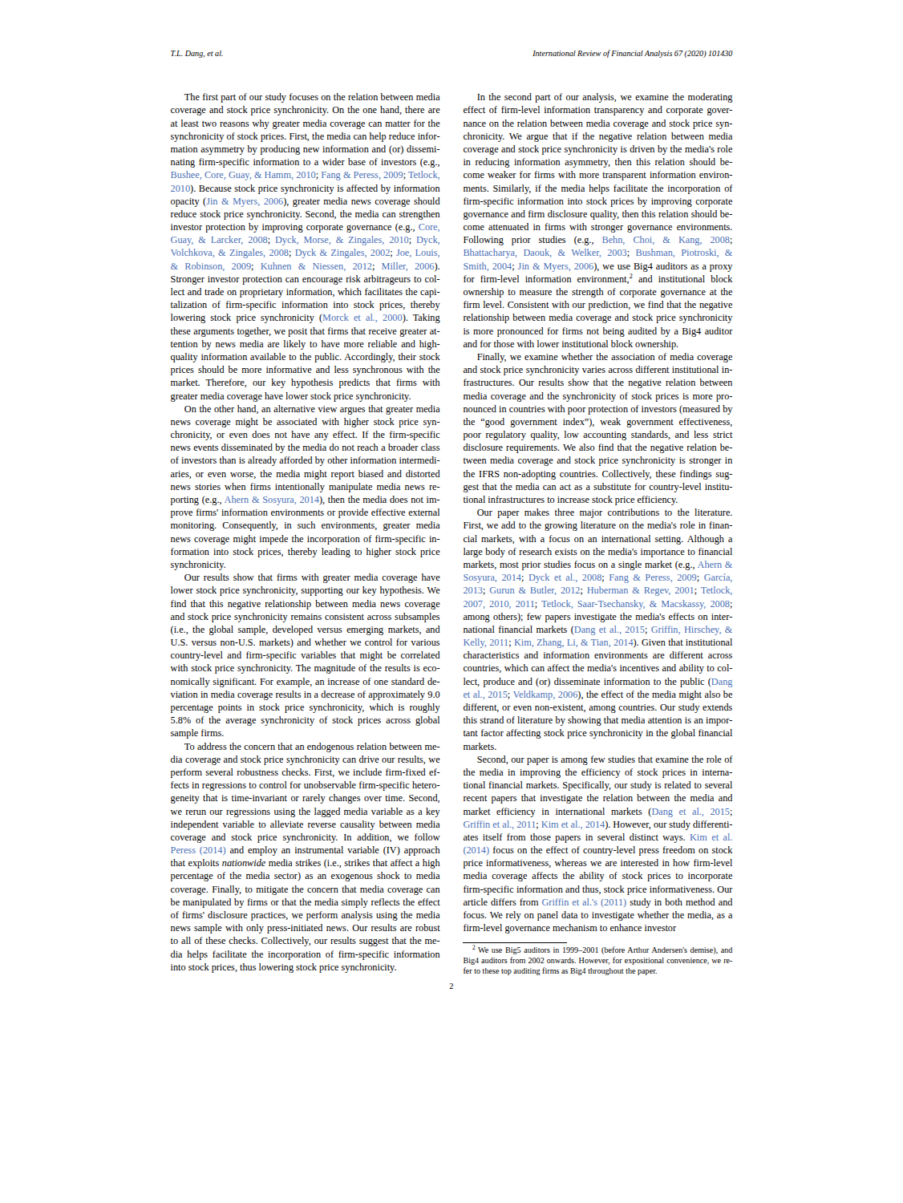T.L. Dang, et al.
International Review of Financial Analysis 67 (2020) 101430
The first part of our study focuses on the relation between media coverage and stock price synchronicity. On the one hand, there are at least two reasons why greater media coverage can matter for the synchronicity of stock prices. First, the media can help reduce information asymmetry by producing new information and (or) disseminating firm-specific information to a wider base of investors (e.g., Bushee, Core, Guay, & Hamm, 2010; Fang & Peress, 2009; Tetlock, 2010). Because stock price synchronicity is affected by information opacity (Jin & Myers, 2006), greater media news coverage should reduce stock price synchronicity. Second, the media can strengthen investor protection by improving corporate governance (e.g., Core, Guay, & Larcker, 2008; Dyck, Morse, & Zingales, 2010; Dyck, Volchkova, & Zingales, 2008; Dyck & Zingales, 2002; Joe, Louis, & Robinson, 2009; Kuhnen & Niessen, 2012; Miller, 2006). Stronger investor protection can encourage risk arbitrageurs to collect and trade on proprietary information, which facilitates the capitalization of firm-specific information into stock prices, thereby lowering stock price synchronicity (Morck et al., 2000). Taking these arguments together, we posit that firms that receive greater attention by news media are likely to have more reliable and high-quality information available to the public. Accordingly, their stock prices should be more informative and less synchronous with the market. Therefore, our key hypothesis predicts that firms with greater media coverage have lower stock price synchronicity.
On the other hand, an alternative view argues that greater media news coverage might be associated with higher stock price synchronicity, or even does not have any effect. If the firm-specific news events disseminated by the media do not reach a broader class of investors than is already afforded by other information intermediaries, or even worse, the media might report biased and distorted news stories when firms intentionally manipulate media news reporting (e.g., Ahern & Sosyura, 2014), then the media does not improve firms' information environments or provide effective external monitoring. Consequently, in such environments, greater media news coverage might impede the incorporation of firm-specific information into stock prices, thereby leading to higher stock price synchronicity.
Our results show that firms with greater media coverage have lower stock price synchronicity, supporting our key hypothesis. We find that this negative relationship between media news coverage and stock price synchronicity remains consistent across subsamples (i.e., the global sample, developed versus emerging markets, and U.S. versus non-U.S. markets) and whether we control for various country-level and firm-specific variables that might be correlated with stock price synchronicity. The magnitude of the results is economically significant. For example, an increase of one standard deviation in media coverage results in a decrease of approximately 9.0 percentage points in stock price synchronicity, which is roughly 5.8% of the average synchronicity of stock prices across global sample firms.
To address the concern that an endogenous relation between media coverage and stock price synchronicity can drive our results, we perform several robustness checks. First, we include firm-fixed effects in regressions to control for unobservable firm-specific heterogeneity that is time-invariant or rarely changes over time. Second, we rerun our regressions using the lagged media variable as a key independent variable to alleviate reverse causality between media coverage and stock price synchronicity. In addition, we follow Peress (2014) and employ an instrumental variable (IV) approach that exploits nationwide media strikes (i.e., strikes that affect a high percentage of the media sector) as an exogenous shock to media coverage. Finally, to mitigate the concern that media coverage can be manipulated by firms or that the media simply reflects the effect of firms' disclosure practices, we perform analysis using the media news sample with only press-initiated news. Our results are robust to all of these checks. Collectively, our results suggest that the media helps facilitate the incorporation of firm-specific information into stock prices, thus lowering stock price synchronicity.
In the second part of our analysis, we examine the moderating effect of firm-level information transparency and corporate governance on the relation between media coverage and stock price synchronicity. We argue that if the negative relation between media coverage and stock price synchronicity is driven by the media's role in reducing information asymmetry, then this relation should become weaker for firms with more transparent information environments. Similarly, if the media helps facilitate the incorporation of firm-specific information into stock prices by improving corporate governance and firm disclosure quality, then this relation should become attenuated in firms with stronger governance environments. Following prior studies (e.g., Behn, Choi, & Kang, 2008; Bhattacharya, Daouk, & Welker, 2003; Bushman, Piotroski, & Smith, 2004; Jin & Myers, 2006), we use Big4 auditors as a proxy for firm-level information environment,2 and institutional block ownership to measure the strength of corporate governance at the firm level. Consistent with our prediction, we find that the negative relationship between media coverage and stock price synchronicity is more pronounced for firms not being audited by a Big4 auditor and for those with lower institutional block ownership.
Finally, we examine whether the association of media coverage and stock price synchronicity varies across different institutional infrastructures. Our results show that the negative relation between media coverage and the synchronicity of stock prices is more pronounced in countries with poor protection of investors (measured by the “good government index”), weak government effectiveness, poor regulatory quality, low accounting standards, and less strict disclosure requirements. We also find that the negative relation between media coverage and stock price synchronicity is stronger in the IFRS non-adopting countries. Collectively, these findings suggest that the media can act as a substitute for country-level institutional infrastructures to increase stock price efficiency.
Our paper makes three major contributions to the literature. First, we add to the growing literature on the media's role in financial markets, with a focus on an international setting. Although a large body of research exists on the media's importance to financial markets, most prior studies focus on a single market (e.g., Ahern & Sosyura, 2014; Dyck et al., 2008; Fang & Peress, 2009; García, 2013; Gurun & Butler, 2012; Huberman & Regev, 2001; Tetlock, 2007, 2010, 2011; Tetlock, Saar-Tsechansky, & Macskassy, 2008; among others); few papers investigate the media's effects on international financial markets (Dang et al., 2015; Griffin, Hirschey, & Kelly, 2011; Kim, Zhang, Li, & Tian, 2014). Given that institutional characteristics and information environments are different across countries, which can affect the media's incentives and ability to collect, produce and (or) disseminate information to the public (Dang et al., 2015; Veldkamp, 2006), the effect of the media might also be different, or even non-existent, among countries. Our study extends this strand of literature by showing that media attention is an important factor affecting stock price synchronicity in the global financial markets.
Second, our paper is among few studies that examine the role of the media in improving the efficiency of stock prices in international financial markets. Specifically, our study is related to several recent papers that investigate the relation between the media and market efficiency in international markets (Dang et al., 2015; Griffin et al., 2011; Kim et al., 2014). However, our study differentiates itself from those papers in several distinct ways. Kim et al. (2014) focus on the effect of country-level press freedom on stock price informativeness, whereas we are interested in how firm-level media coverage affects the ability of stock prices to incorporate firm-specific information and thus, stock price informativeness. Our article differs from Griffin et al.'s (2011) study in both method and focus. We rely on panel data to investigate whether the media, as a firm-level governance mechanism to enhance investor
2 We use Big5 auditors in 1999–2001 (before Arthur Andersen's demise), and Big4 auditors from 2002 onwards. However, for expositional convenience, we refer to these top auditing firms as Big4 throughout the paper.
2